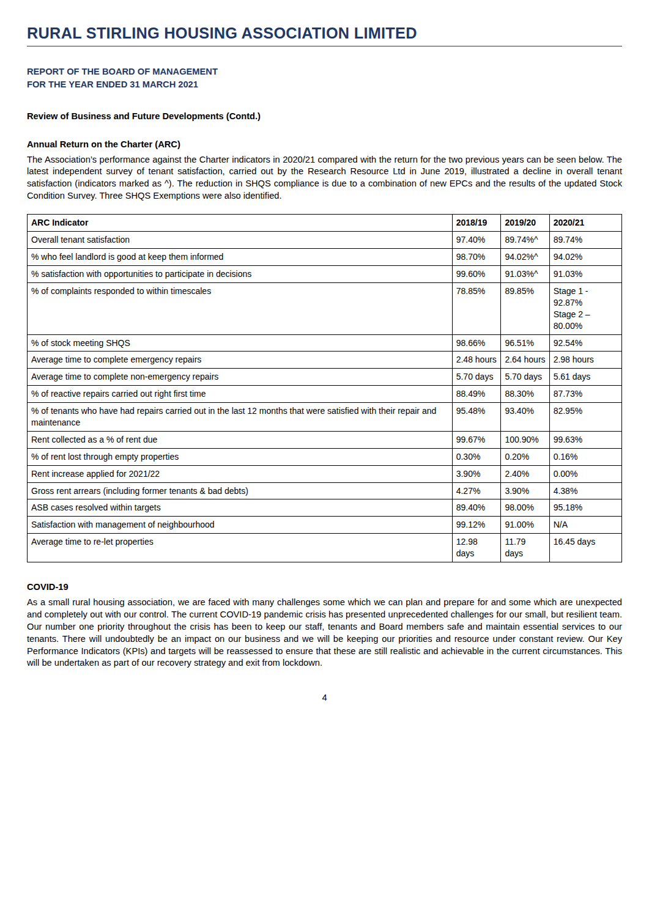RURAL STIRLING HOUSING ASSOCIATION LIMITED
REPORT OF THE BOARD OF MANAGEMENT
FOR THE YEAR ENDED 31 MARCH 2021
Review of Business and Future Developments (Contd.)
Annual Return on the Charter (ARC)
The Association’s performance against the Charter indicators in 2020/21 compared with the return for the two previous years can be seen below. The latest independent survey of tenant satisfaction, carried out by the Research Resource Ltd in June 2019, illustrated a decline in overall tenant satisfaction (indicators marked as ^). The reduction in SHQS compliance is due to a combination of new EPCs and the results of the updated Stock Condition Survey. Three SHQS Exemptions were also identified.
| ARC Indicator | 2018/19 | 2019/20 | 2020/21 |
| --- | --- | --- | --- |
| Overall tenant satisfaction | 97.40% | 89.74%^ | 89.74% |
| % who feel landlord is good at keep them informed | 98.70% | 94.02%^ | 94.02% |
| % satisfaction with opportunities to participate in decisions | 99.60% | 91.03%^ | 91.03% |
| % of complaints responded to within timescales | 78.85% | 89.85% | Stage 1 - 92.87% Stage 2 – 80.00% |
| % of stock meeting SHQS | 98.66% | 96.51% | 92.54% |
| Average time to complete emergency repairs | 2.48 hours | 2.64 hours | 2.98 hours |
| Average time to complete non-emergency repairs | 5.70 days | 5.70 days | 5.61 days |
| % of reactive repairs carried out right first time | 88.49% | 88.30% | 87.73% |
| % of tenants who have had repairs carried out in the last 12 months that were satisfied with their repair and maintenance | 95.48% | 93.40% | 82.95% |
| Rent collected as a % of rent due | 99.67% | 100.90% | 99.63% |
| % of rent lost through empty properties | 0.30% | 0.20% | 0.16% |
| Rent increase applied for 2021/22 | 3.90% | 2.40% | 0.00% |
| Gross rent arrears (including former tenants & bad debts) | 4.27% | 3.90% | 4.38% |
| ASB cases resolved within targets | 89.40% | 98.00% | 95.18% |
| Satisfaction with management of neighbourhood | 99.12% | 91.00% | N/A |
| Average time to re-let properties | 12.98 days | 11.79 days | 16.45 days |
COVID-19
As a small rural housing association, we are faced with many challenges some which we can plan and prepare for and some which are unexpected and completely out with our control. The current COVID-19 pandemic crisis has presented unprecedented challenges for our small, but resilient team. Our number one priority throughout the crisis has been to keep our staff, tenants and Board members safe and maintain essential services to our tenants. There will undoubtedly be an impact on our business and we will be keeping our priorities and resource under constant review. Our Key Performance Indicators (KPIs) and targets will be reassessed to ensure that these are still realistic and achievable in the current circumstances. This will be undertaken as part of our recovery strategy and exit from lockdown.
4